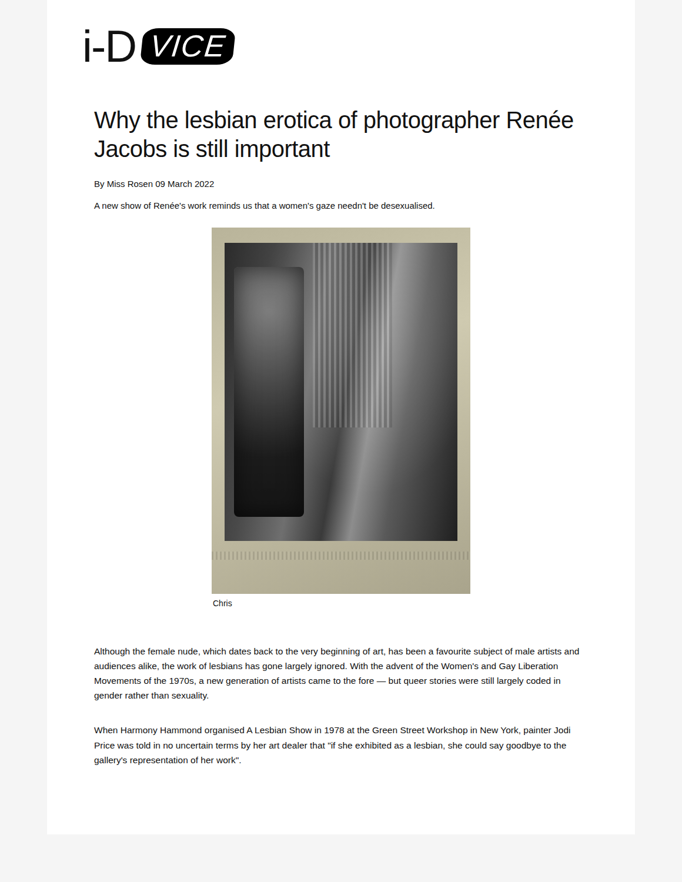i-D VICE
Why the lesbian erotica of photographer Renée Jacobs is still important
By Miss Rosen 09 March 2022
A new show of Renée's work reminds us that a women's gaze needn't be desexualised.
Chris
Although the female nude, which dates back to the very beginning of art, has been a favourite subject of male artists and audiences alike, the work of lesbians has gone largely ignored. With the advent of the Women's and Gay Liberation Movements of the 1970s, a new generation of artists came to the fore — but queer stories were still largely coded in gender rather than sexuality.
When Harmony Hammond organised A Lesbian Show in 1978 at the Green Street Workshop in New York, painter Jodi Price was told in no uncertain terms by her art dealer that "if she exhibited as a lesbian, she could say goodbye to the gallery's representation of her work".